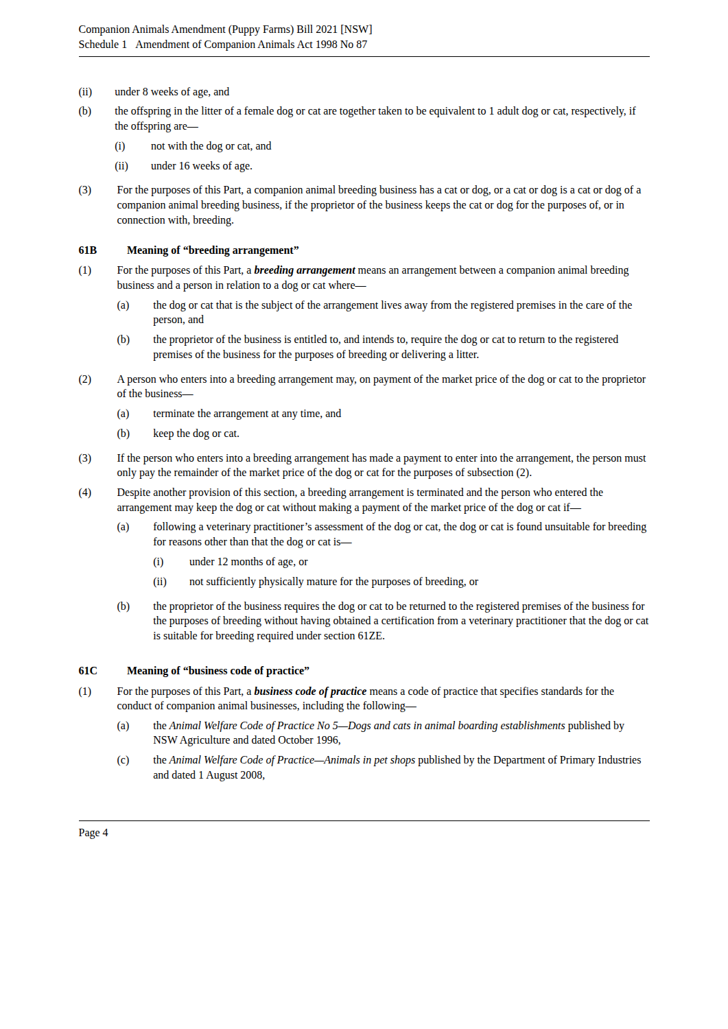Companion Animals Amendment (Puppy Farms) Bill 2021 [NSW] Schedule 1 Amendment of Companion Animals Act 1998 No 87
(ii) under 8 weeks of age, and
(b) the offspring in the litter of a female dog or cat are together taken to be equivalent to 1 adult dog or cat, respectively, if the offspring are—
(i) not with the dog or cat, and
(ii) under 16 weeks of age.
(3) For the purposes of this Part, a companion animal breeding business has a cat or dog, or a cat or dog is a cat or dog of a companion animal breeding business, if the proprietor of the business keeps the cat or dog for the purposes of, or in connection with, breeding.
61B Meaning of “breeding arrangement”
(1) For the purposes of this Part, a breeding arrangement means an arrangement between a companion animal breeding business and a person in relation to a dog or cat where—
(a) the dog or cat that is the subject of the arrangement lives away from the registered premises in the care of the person, and
(b) the proprietor of the business is entitled to, and intends to, require the dog or cat to return to the registered premises of the business for the purposes of breeding or delivering a litter.
(2) A person who enters into a breeding arrangement may, on payment of the market price of the dog or cat to the proprietor of the business—
(a) terminate the arrangement at any time, and
(b) keep the dog or cat.
(3) If the person who enters into a breeding arrangement has made a payment to enter into the arrangement, the person must only pay the remainder of the market price of the dog or cat for the purposes of subsection (2).
(4) Despite another provision of this section, a breeding arrangement is terminated and the person who entered the arrangement may keep the dog or cat without making a payment of the market price of the dog or cat if—
(a) following a veterinary practitioner’s assessment of the dog or cat, the dog or cat is found unsuitable for breeding for reasons other than that the dog or cat is—
(i) under 12 months of age, or
(ii) not sufficiently physically mature for the purposes of breeding, or
(b) the proprietor of the business requires the dog or cat to be returned to the registered premises of the business for the purposes of breeding without having obtained a certification from a veterinary practitioner that the dog or cat is suitable for breeding required under section 61ZE.
61C Meaning of “business code of practice”
(1) For the purposes of this Part, a business code of practice means a code of practice that specifies standards for the conduct of companion animal businesses, including the following—
(a) the Animal Welfare Code of Practice No 5—Dogs and cats in animal boarding establishments published by NSW Agriculture and dated October 1996,
(c) the Animal Welfare Code of Practice—Animals in pet shops published by the Department of Primary Industries and dated 1 August 2008,
Page 4